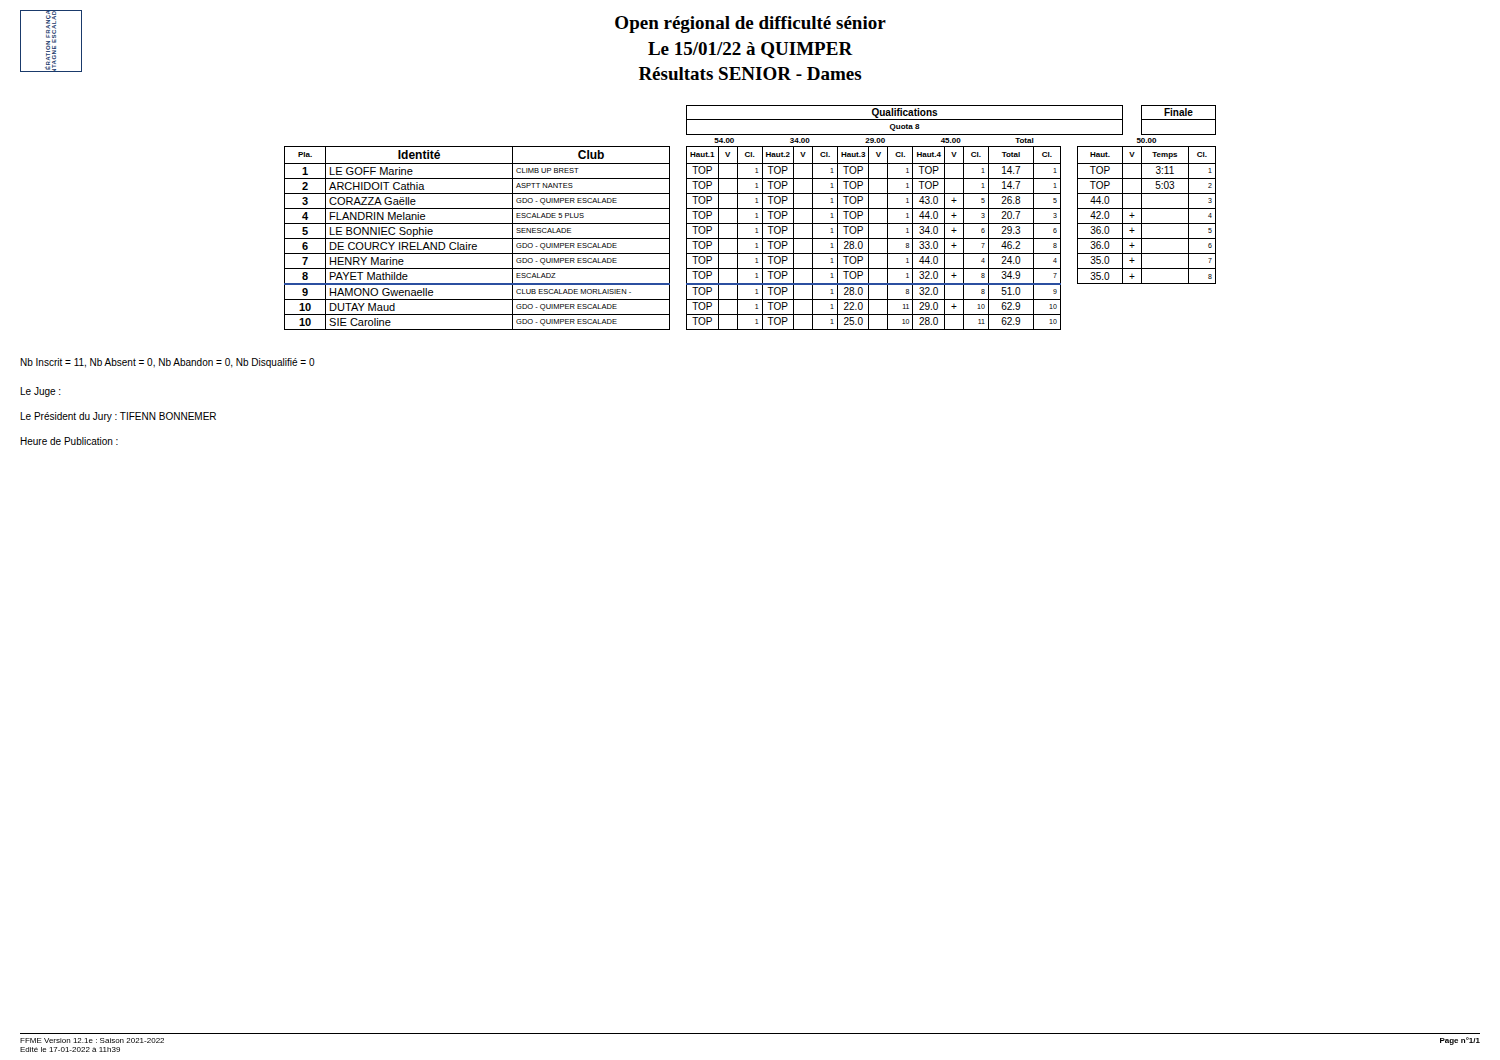FÉDÉRATION FRANÇAISE
MONTAGNE ESCALADE
Open régional de difficulté sénior
Le 15/01/22 à QUIMPER
Résultats SENIOR - Dames
| | | Qualifications | | Finale |
| | | Quota 8 | | |
| | | 54.00 | 34.00 | 29.00 | 45.00 | Total | | 50.00 |
| Pla. | Identité | Club | | Haut.1 | V | Cl. | Haut.2 | V | Cl. | Haut.3 | V | Cl. | Haut.4 | V | Cl. | Total | Cl. | | Haut. | V | Temps | Cl. |
| 1 | LE GOFF Marine | CLIMB UP BREST | | TOP | | 1 | TOP | | 1 | TOP | | 1 | TOP | | 1 | 14.7 | 1 | | TOP | | 3:11 | 1 |
| 2 | ARCHIDOIT Cathia | ASPTT NANTES | | TOP | | 1 | TOP | | 1 | TOP | | 1 | TOP | | 1 | 14.7 | 1 | | TOP | | 5:03 | 2 |
| 3 | CORAZZA Gaëlle | GDO - QUIMPER ESCALADE | | TOP | | 1 | TOP | | 1 | TOP | | 1 | 43.0 | + | 5 | 26.8 | 5 | | 44.0 | | | 3 |
| 4 | FLANDRIN Melanie | ESCALADE 5 PLUS | | TOP | | 1 | TOP | | 1 | TOP | | 1 | 44.0 | + | 3 | 20.7 | 3 | | 42.0 | + | | 4 |
| 5 | LE BONNIEC Sophie | SENESCALADE | | TOP | | 1 | TOP | | 1 | TOP | | 1 | 34.0 | + | 6 | 29.3 | 6 | | 36.0 | + | | 5 |
| 6 | DE COURCY IRELAND Claire | GDO - QUIMPER ESCALADE | | TOP | | 1 | TOP | | 1 | 28.0 | | 8 | 33.0 | + | 7 | 46.2 | 8 | | 36.0 | + | | 6 |
| 7 | HENRY Marine | GDO - QUIMPER ESCALADE | | TOP | | 1 | TOP | | 1 | TOP | | 1 | 44.0 | | 4 | 24.0 | 4 | | 35.0 | + | | 7 |
| 8 | PAYET Mathilde | ESCALADZ | | TOP | | 1 | TOP | | 1 | TOP | | 1 | 32.0 | + | 8 | 34.9 | 7 | | 35.0 | + | | 8 |
| 9 | HAMONO Gwenaelle | CLUB ESCALADE MORLAISIEN - | | TOP | | 1 | TOP | | 1 | 28.0 | | 8 | 32.0 | | 8 | 51.0 | 9 | | |
| 10 | DUTAY Maud | GDO - QUIMPER ESCALADE | | TOP | | 1 | TOP | | 1 | 22.0 | | 11 | 29.0 | + | 10 | 62.9 | 10 | | |
| 10 | SIE Caroline | GDO - QUIMPER ESCALADE | | TOP | | 1 | TOP | | 1 | 25.0 | | 10 | 28.0 | | 11 | 62.9 | 10 | | |
Nb Inscrit = 11, Nb Absent = 0, Nb Abandon = 0, Nb Disqualifié = 0
Le Juge :
Le Président du Jury : TIFENN BONNEMER
Heure de Publication :
FFME Version 12.1e : Saison 2021-2022
Edité le 17-01-2022 à 11h39
Page n°1/1